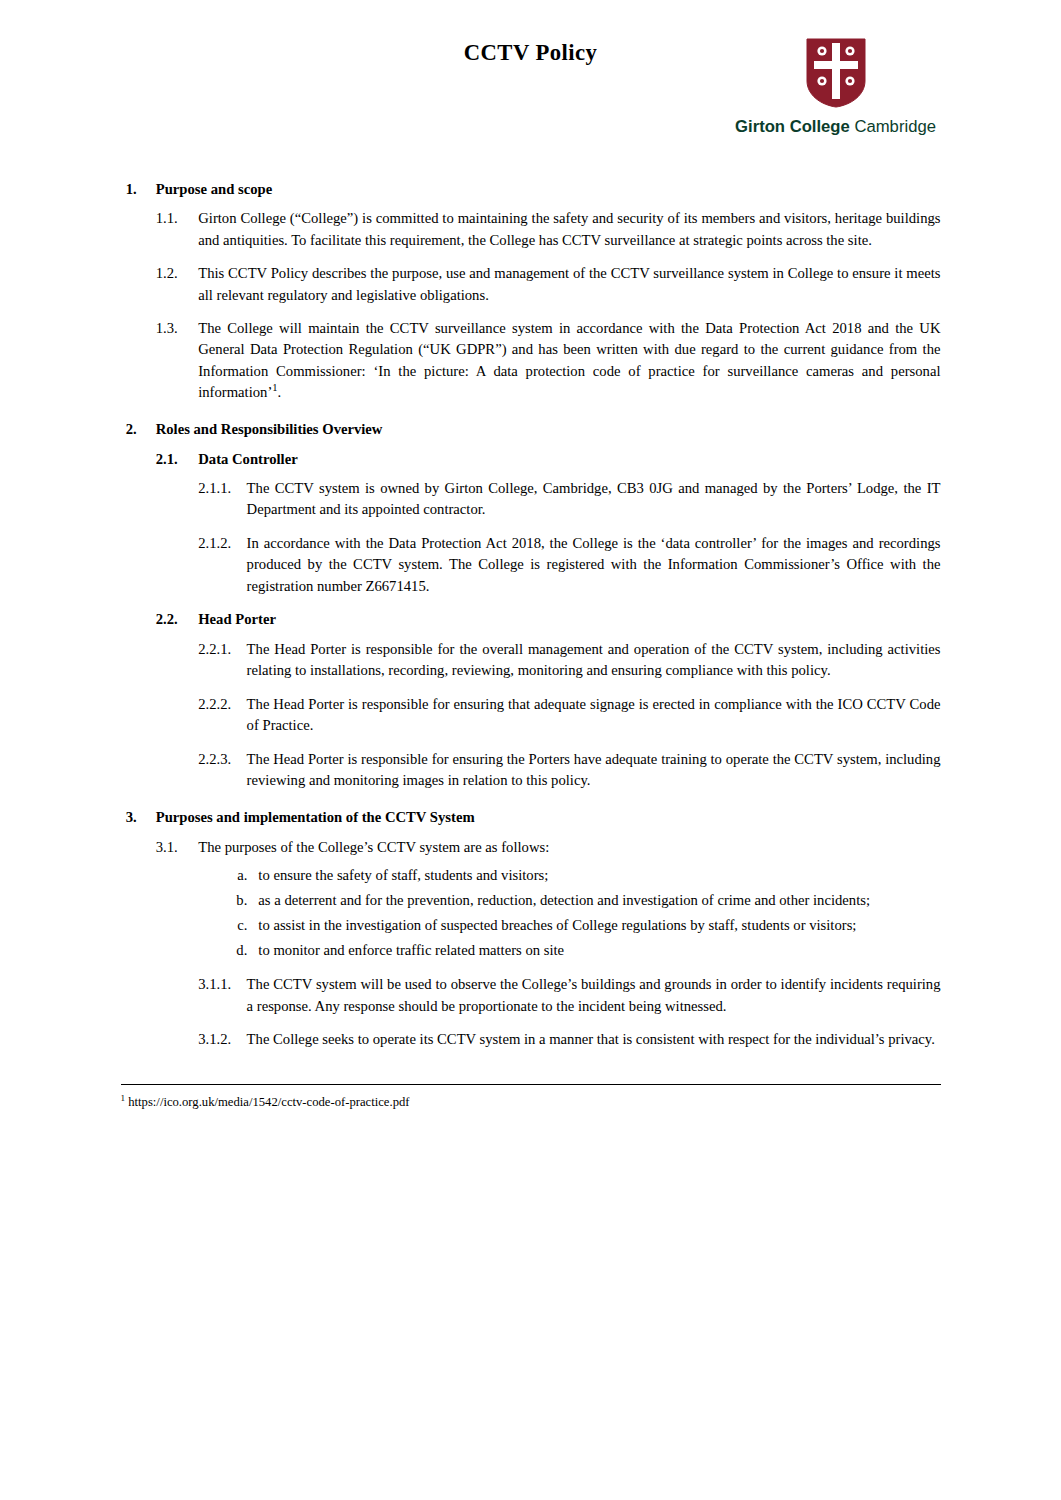Girton College Cambridge
CCTV Policy
Purpose and scope
Girton College (“College”) is committed to maintaining the safety and security of its members and visitors, heritage buildings and antiquities. To facilitate this requirement, the College has CCTV surveillance at strategic points across the site.
This CCTV Policy describes the purpose, use and management of the CCTV surveillance system in College to ensure it meets all relevant regulatory and legislative obligations.
The College will maintain the CCTV surveillance system in accordance with the Data Protection Act 2018 and the UK General Data Protection Regulation (“UK GDPR”) and has been written with due regard to the current guidance from the Information Commissioner: ‘In the picture: A data protection code of practice for surveillance cameras and personal information’1.
Roles and Responsibilities Overview
Data Controller
The CCTV system is owned by Girton College, Cambridge, CB3 0JG and managed by the Porters’ Lodge, the IT Department and its appointed contractor.
In accordance with the Data Protection Act 2018, the College is the ‘data controller’ for the images and recordings produced by the CCTV system. The College is registered with the Information Commissioner’s Office with the registration number Z6671415.
Head Porter
The Head Porter is responsible for the overall management and operation of the CCTV system, including activities relating to installations, recording, reviewing, monitoring and ensuring compliance with this policy.
The Head Porter is responsible for ensuring that adequate signage is erected in compliance with the ICO CCTV Code of Practice.
The Head Porter is responsible for ensuring the Porters have adequate training to operate the CCTV system, including reviewing and monitoring images in relation to this policy.
Purposes and implementation of the CCTV System
The purposes of the College’s CCTV system are as follows:
to ensure the safety of staff, students and visitors;
as a deterrent and for the prevention, reduction, detection and investigation of crime and other incidents;
to assist in the investigation of suspected breaches of College regulations by staff, students or visitors;
to monitor and enforce traffic related matters on site
The CCTV system will be used to observe the College’s buildings and grounds in order to identify incidents requiring a response. Any response should be proportionate to the incident being witnessed.
The College seeks to operate its CCTV system in a manner that is consistent with respect for the individual’s privacy.
1 https://ico.org.uk/media/1542/cctv-code-of-practice.pdf